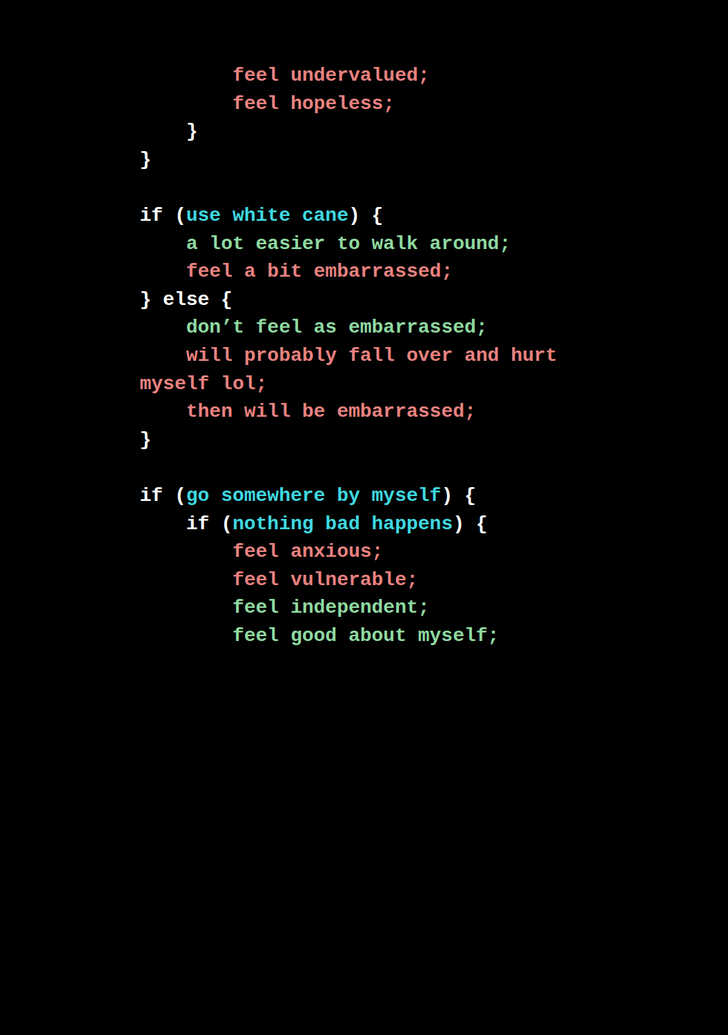feel undervalued;
        feel hopeless;
    }
}

if (use white cane) {
    a lot easier to walk around;
    feel a bit embarrassed;
} else {
    don’t feel as embarrassed;
    will probably fall over and hurt myself lol;
    then will be embarrassed;
}

if (go somewhere by myself) {
    if (nothing bad happens) {
        feel anxious;
        feel vulnerable;
        feel independent;
        feel good about myself;